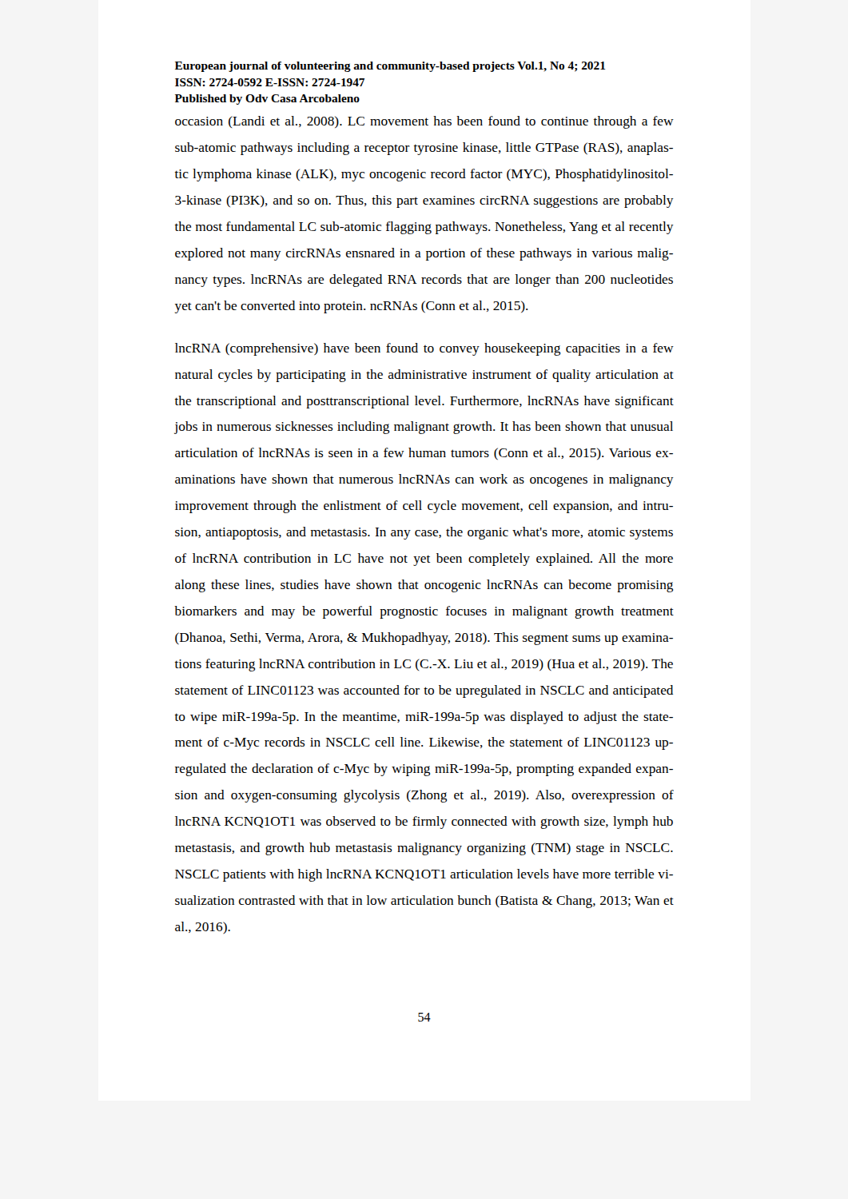European journal of volunteering and community-based projects Vol.1, No 4; 2021
ISSN: 2724-0592 E-ISSN: 2724-1947
Published by Odv Casa Arcobaleno
occasion (Landi et al., 2008). LC movement has been found to continue through a few sub-atomic pathways including a receptor tyrosine kinase, little GTPase (RAS), anaplastic lymphoma kinase (ALK), myc oncogenic record factor (MYC), Phosphatidylinositol-3-kinase (PI3K), and so on. Thus, this part examines circRNA suggestions are probably the most fundamental LC sub-atomic flagging pathways. Nonetheless, Yang et al recently explored not many circRNAs ensnared in a portion of these pathways in various malignancy types. lncRNAs are delegated RNA records that are longer than 200 nucleotides yet can't be converted into protein. ncRNAs (Conn et al., 2015).
lncRNA (comprehensive) have been found to convey housekeeping capacities in a few natural cycles by participating in the administrative instrument of quality articulation at the transcriptional and posttranscriptional level. Furthermore, lncRNAs have significant jobs in numerous sicknesses including malignant growth. It has been shown that unusual articulation of lncRNAs is seen in a few human tumors (Conn et al., 2015). Various examinations have shown that numerous lncRNAs can work as oncogenes in malignancy improvement through the enlistment of cell cycle movement, cell expansion, and intrusion, antiapoptosis, and metastasis. In any case, the organic what's more, atomic systems of lncRNA contribution in LC have not yet been completely explained. All the more along these lines, studies have shown that oncogenic lncRNAs can become promising biomarkers and may be powerful prognostic focuses in malignant growth treatment (Dhanoa, Sethi, Verma, Arora, & Mukhopadhyay, 2018). This segment sums up examinations featuring lncRNA contribution in LC (C.-X. Liu et al., 2019) (Hua et al., 2019). The statement of LINC01123 was accounted for to be upregulated in NSCLC and anticipated to wipe miR-199a-5p. In the meantime, miR-199a-5p was displayed to adjust the statement of c-Myc records in NSCLC cell line. Likewise, the statement of LINC01123 upregulated the declaration of c-Myc by wiping miR-199a-5p, prompting expanded expansion and oxygen-consuming glycolysis (Zhong et al., 2019). Also, overexpression of lncRNA KCNQ1OT1 was observed to be firmly connected with growth size, lymph hub metastasis, and growth hub metastasis malignancy organizing (TNM) stage in NSCLC. NSCLC patients with high lncRNA KCNQ1OT1 articulation levels have more terrible visualization contrasted with that in low articulation bunch (Batista & Chang, 2013; Wan et al., 2016).
54